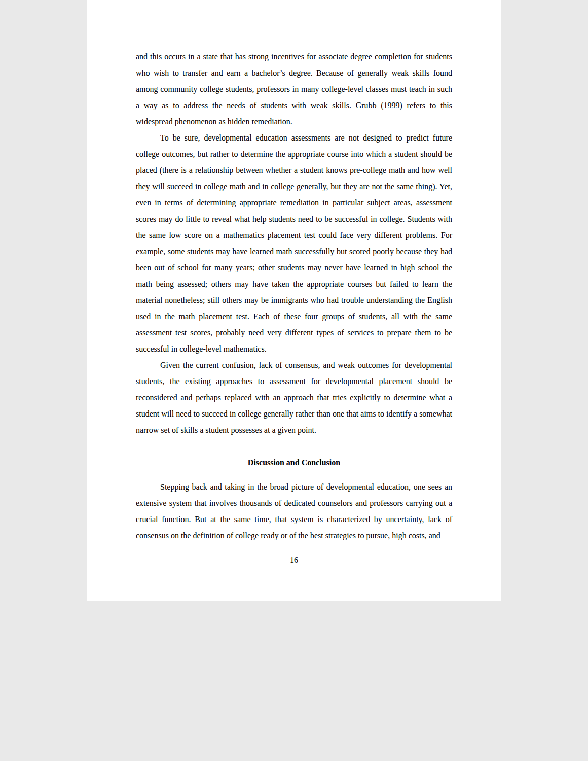and this occurs in a state that has strong incentives for associate degree completion for students who wish to transfer and earn a bachelor’s degree. Because of generally weak skills found among community college students, professors in many college-level classes must teach in such a way as to address the needs of students with weak skills. Grubb (1999) refers to this widespread phenomenon as hidden remediation.
To be sure, developmental education assessments are not designed to predict future college outcomes, but rather to determine the appropriate course into which a student should be placed (there is a relationship between whether a student knows pre-college math and how well they will succeed in college math and in college generally, but they are not the same thing). Yet, even in terms of determining appropriate remediation in particular subject areas, assessment scores may do little to reveal what help students need to be successful in college. Students with the same low score on a mathematics placement test could face very different problems. For example, some students may have learned math successfully but scored poorly because they had been out of school for many years; other students may never have learned in high school the math being assessed; others may have taken the appropriate courses but failed to learn the material nonetheless; still others may be immigrants who had trouble understanding the English used in the math placement test. Each of these four groups of students, all with the same assessment test scores, probably need very different types of services to prepare them to be successful in college-level mathematics.
Given the current confusion, lack of consensus, and weak outcomes for developmental students, the existing approaches to assessment for developmental placement should be reconsidered and perhaps replaced with an approach that tries explicitly to determine what a student will need to succeed in college generally rather than one that aims to identify a somewhat narrow set of skills a student possesses at a given point.
Discussion and Conclusion
Stepping back and taking in the broad picture of developmental education, one sees an extensive system that involves thousands of dedicated counselors and professors carrying out a crucial function. But at the same time, that system is characterized by uncertainty, lack of consensus on the definition of college ready or of the best strategies to pursue, high costs, and
16